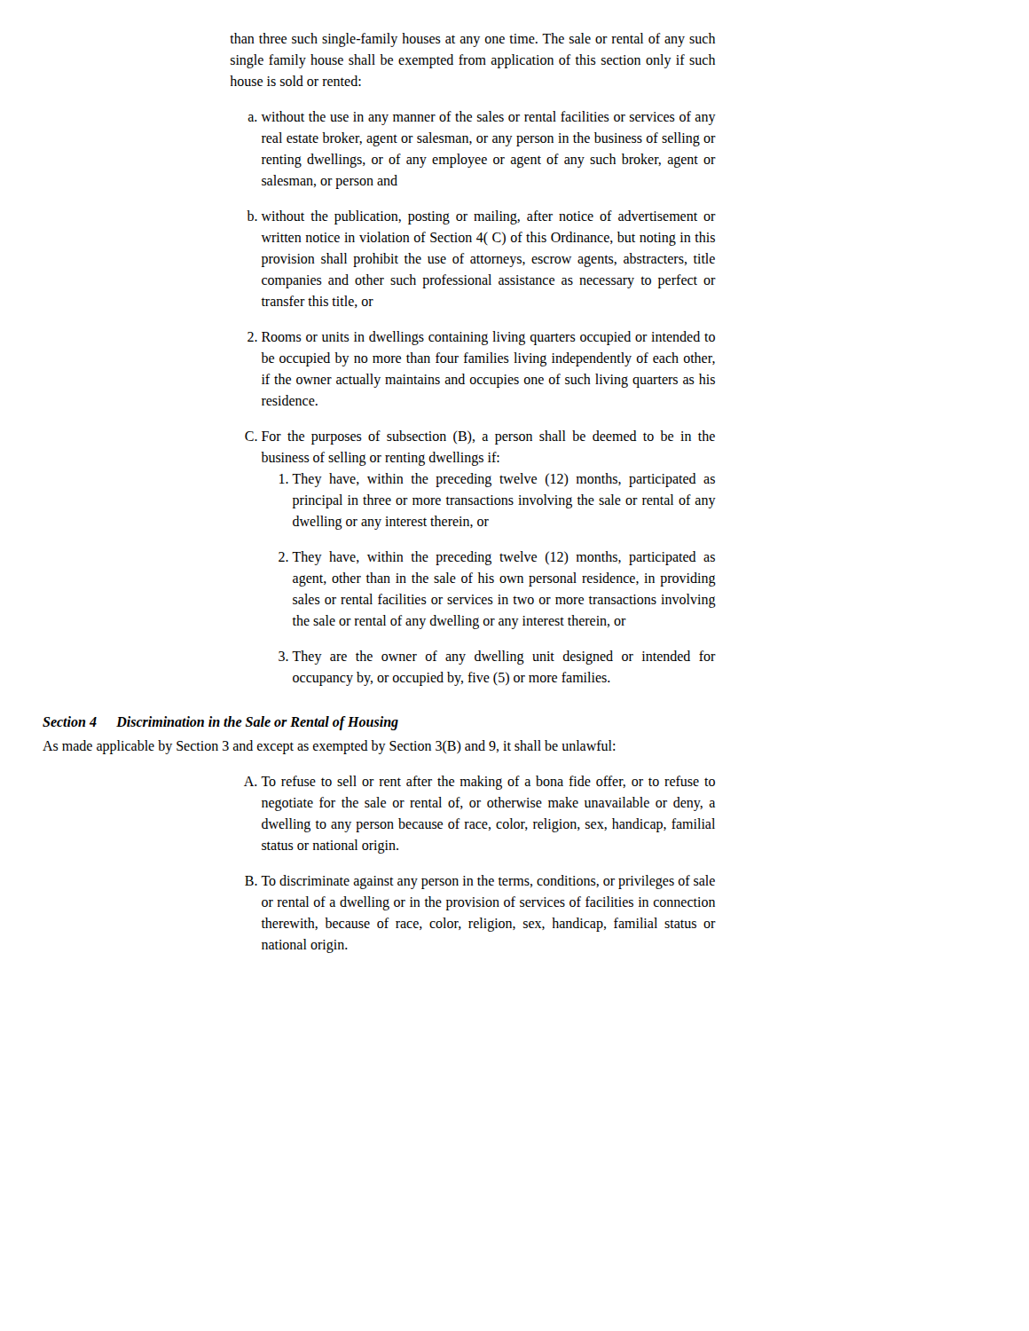than three such single-family houses at any one time. The sale or rental of any such single family house shall be exempted from application of this section only if such house is sold or rented:
without the use in any manner of the sales or rental facilities or services of any real estate broker, agent or salesman, or any person in the business of selling or renting dwellings, or of any employee or agent of any such broker, agent or salesman, or person and
without the publication, posting or mailing, after notice of advertisement or written notice in violation of Section 4( C) of this Ordinance, but noting in this provision shall prohibit the use of attorneys, escrow agents, abstracters, title companies and other such professional assistance as necessary to perfect or transfer this title, or
Rooms or units in dwellings containing living quarters occupied or intended to be occupied by no more than four families living independently of each other, if the owner actually maintains and occupies one of such living quarters as his residence.
For the purposes of subsection (B), a person shall be deemed to be in the business of selling or renting dwellings if:
They have, within the preceding twelve (12) months, participated as principal in three or more transactions involving the sale or rental of any dwelling or any interest therein, or
They have, within the preceding twelve (12) months, participated as agent, other than in the sale of his own personal residence, in providing sales or rental facilities or services in two or more transactions involving the sale or rental of any dwelling or any interest therein, or
They are the owner of any dwelling unit designed or intended for occupancy by, or occupied by, five (5) or more families.
Section 4 Discrimination in the Sale or Rental of Housing
As made applicable by Section 3 and except as exempted by Section 3(B) and 9, it shall be unlawful:
To refuse to sell or rent after the making of a bona fide offer, or to refuse to negotiate for the sale or rental of, or otherwise make unavailable or deny, a dwelling to any person because of race, color, religion, sex, handicap, familial status or national origin.
To discriminate against any person in the terms, conditions, or privileges of sale or rental of a dwelling or in the provision of services of facilities in connection therewith, because of race, color, religion, sex, handicap, familial status or national origin.